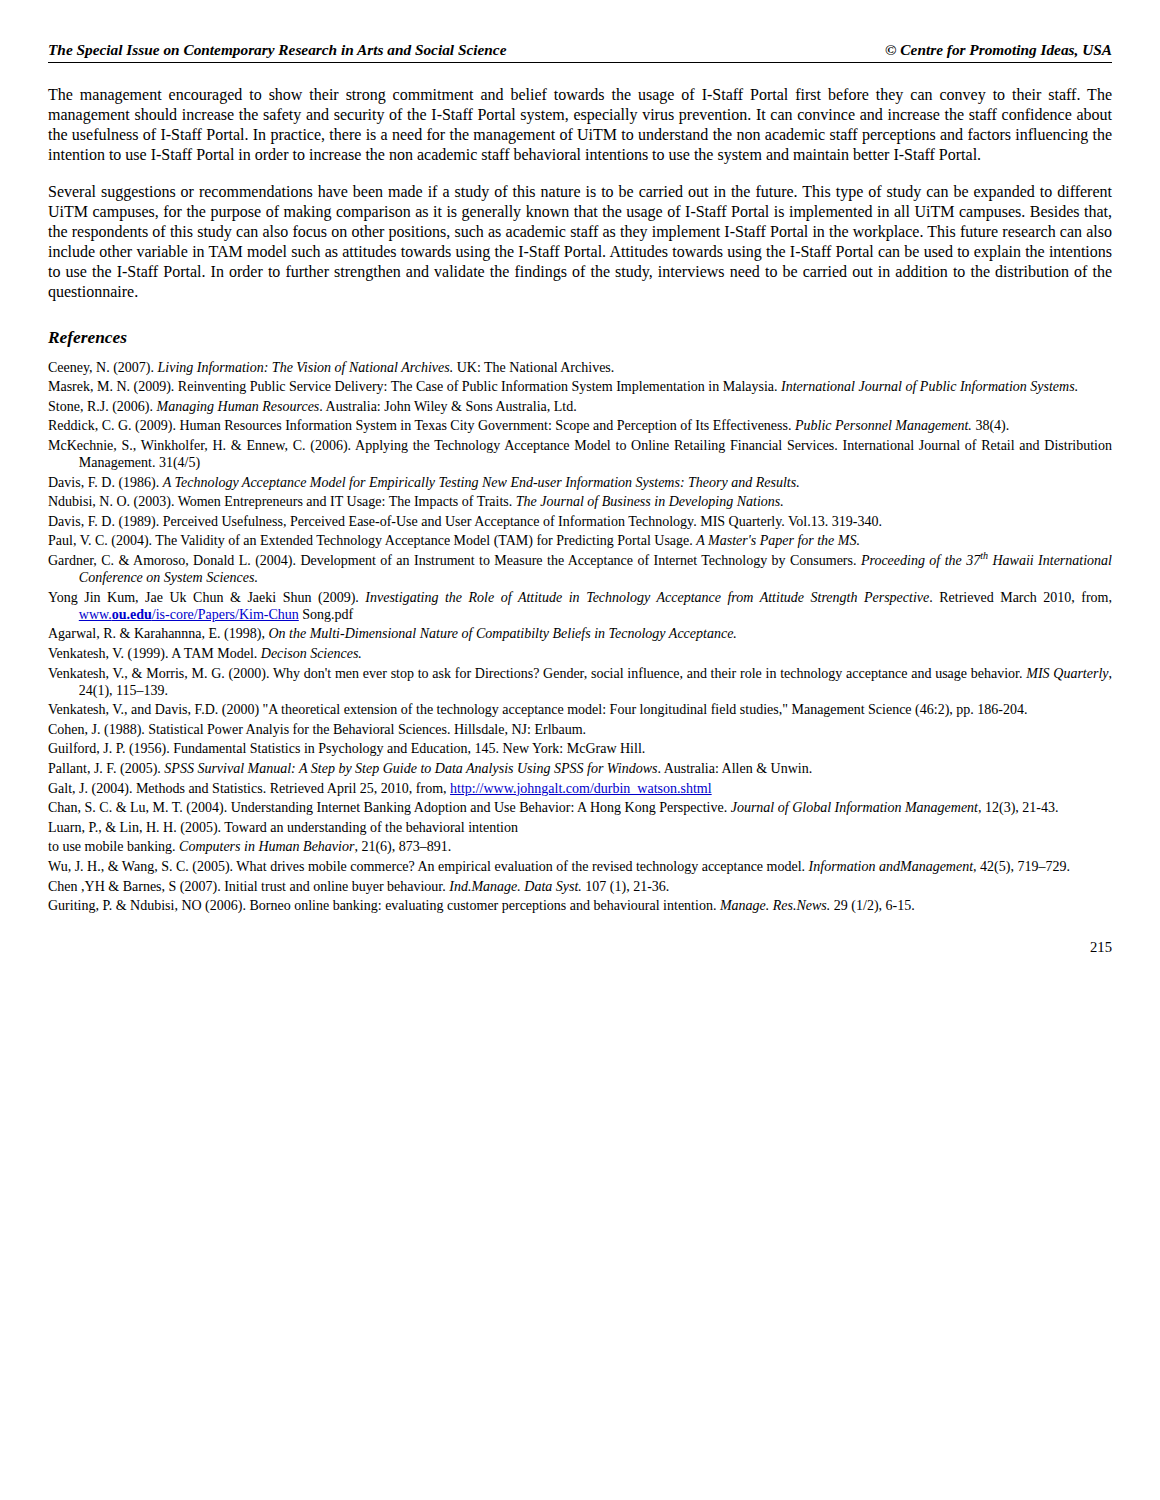The Special Issue on Contemporary Research in Arts and Social Science
© Centre for Promoting Ideas, USA
The management encouraged to show their strong commitment and belief towards the usage of I-Staff Portal first before they can convey to their staff. The management should increase the safety and security of the I-Staff Portal system, especially virus prevention. It can convince and increase the staff confidence about the usefulness of I-Staff Portal. In practice, there is a need for the management of UiTM to understand the non academic staff perceptions and factors influencing the intention to use I-Staff Portal in order to increase the non academic staff behavioral intentions to use the system and maintain better I-Staff Portal.
Several suggestions or recommendations have been made if a study of this nature is to be carried out in the future. This type of study can be expanded to different UiTM campuses, for the purpose of making comparison as it is generally known that the usage of I-Staff Portal is implemented in all UiTM campuses. Besides that, the respondents of this study can also focus on other positions, such as academic staff as they implement I-Staff Portal in the workplace. This future research can also include other variable in TAM model such as attitudes towards using the I-Staff Portal. Attitudes towards using the I-Staff Portal can be used to explain the intentions to use the I-Staff Portal. In order to further strengthen and validate the findings of the study, interviews need to be carried out in addition to the distribution of the questionnaire.
References
Ceeney, N. (2007). Living Information: The Vision of National Archives. UK: The National Archives.
Masrek, M. N. (2009). Reinventing Public Service Delivery: The Case of Public Information System Implementation in Malaysia. International Journal of Public Information Systems.
Stone, R.J. (2006). Managing Human Resources. Australia: John Wiley & Sons Australia, Ltd.
Reddick, C. G. (2009). Human Resources Information System in Texas City Government: Scope and Perception of Its Effectiveness. Public Personnel Management. 38(4).
McKechnie, S., Winkholfer, H. & Ennew, C. (2006). Applying the Technology Acceptance Model to Online Retailing Financial Services. International Journal of Retail and Distribution Management. 31(4/5)
Davis, F. D. (1986). A Technology Acceptance Model for Empirically Testing New End-user Information Systems: Theory and Results.
Ndubisi, N. O. (2003). Women Entrepreneurs and IT Usage: The Impacts of Traits. The Journal of Business in Developing Nations.
Davis, F. D. (1989). Perceived Usefulness, Perceived Ease-of-Use and User Acceptance of Information Technology. MIS Quarterly. Vol.13. 319-340.
Paul, V. C. (2004). The Validity of an Extended Technology Acceptance Model (TAM) for Predicting Portal Usage. A Master's Paper for the MS.
Gardner, C. & Amoroso, Donald L. (2004). Development of an Instrument to Measure the Acceptance of Internet Technology by Consumers. Proceeding of the 37th Hawaii International Conference on System Sciences.
Yong Jin Kum, Jae Uk Chun & Jaeki Shun (2009). Investigating the Role of Attitude in Technology Acceptance from Attitude Strength Perspective. Retrieved March 2010, from, www.ou.edu/is-core/Papers/Kim-Chun Song.pdf
Agarwal, R. & Karahannna, E. (1998), On the Multi-Dimensional Nature of Compatibilty Beliefs in Tecnology Acceptance.
Venkatesh, V. (1999). A TAM Model. Decison Sciences.
Venkatesh, V., & Morris, M. G. (2000). Why don't men ever stop to ask for Directions? Gender, social influence, and their role in technology acceptance and usage behavior. MIS Quarterly, 24(1), 115–139.
Venkatesh, V., and Davis, F.D. (2000) "A theoretical extension of the technology acceptance model: Four longitudinal field studies," Management Science (46:2), pp. 186-204.
Cohen, J. (1988). Statistical Power Analyis for the Behavioral Sciences. Hillsdale, NJ: Erlbaum.
Guilford, J. P. (1956). Fundamental Statistics in Psychology and Education, 145. New York: McGraw Hill.
Pallant, J. F. (2005). SPSS Survival Manual: A Step by Step Guide to Data Analysis Using SPSS for Windows. Australia: Allen & Unwin.
Galt, J. (2004). Methods and Statistics. Retrieved April 25, 2010, from, http://www.johngalt.com/durbin_watson.shtml
Chan, S. C. & Lu, M. T. (2004). Understanding Internet Banking Adoption and Use Behavior: A Hong Kong Perspective. Journal of Global Information Management, 12(3), 21-43.
Luarn, P., & Lin, H. H. (2005). Toward an understanding of the behavioral intention
to use mobile banking. Computers in Human Behavior, 21(6), 873–891.
Wu, J. H., & Wang, S. C. (2005). What drives mobile commerce? An empirical evaluation of the revised technology acceptance model. Information andManagement, 42(5), 719–729.
Chen ,YH & Barnes, S (2007). Initial trust and online buyer behaviour. Ind.Manage. Data Syst. 107 (1), 21-36.
Guriting, P. & Ndubisi, NO (2006). Borneo online banking: evaluating customer perceptions and behavioural intention. Manage. Res.News. 29 (1/2), 6-15.
215